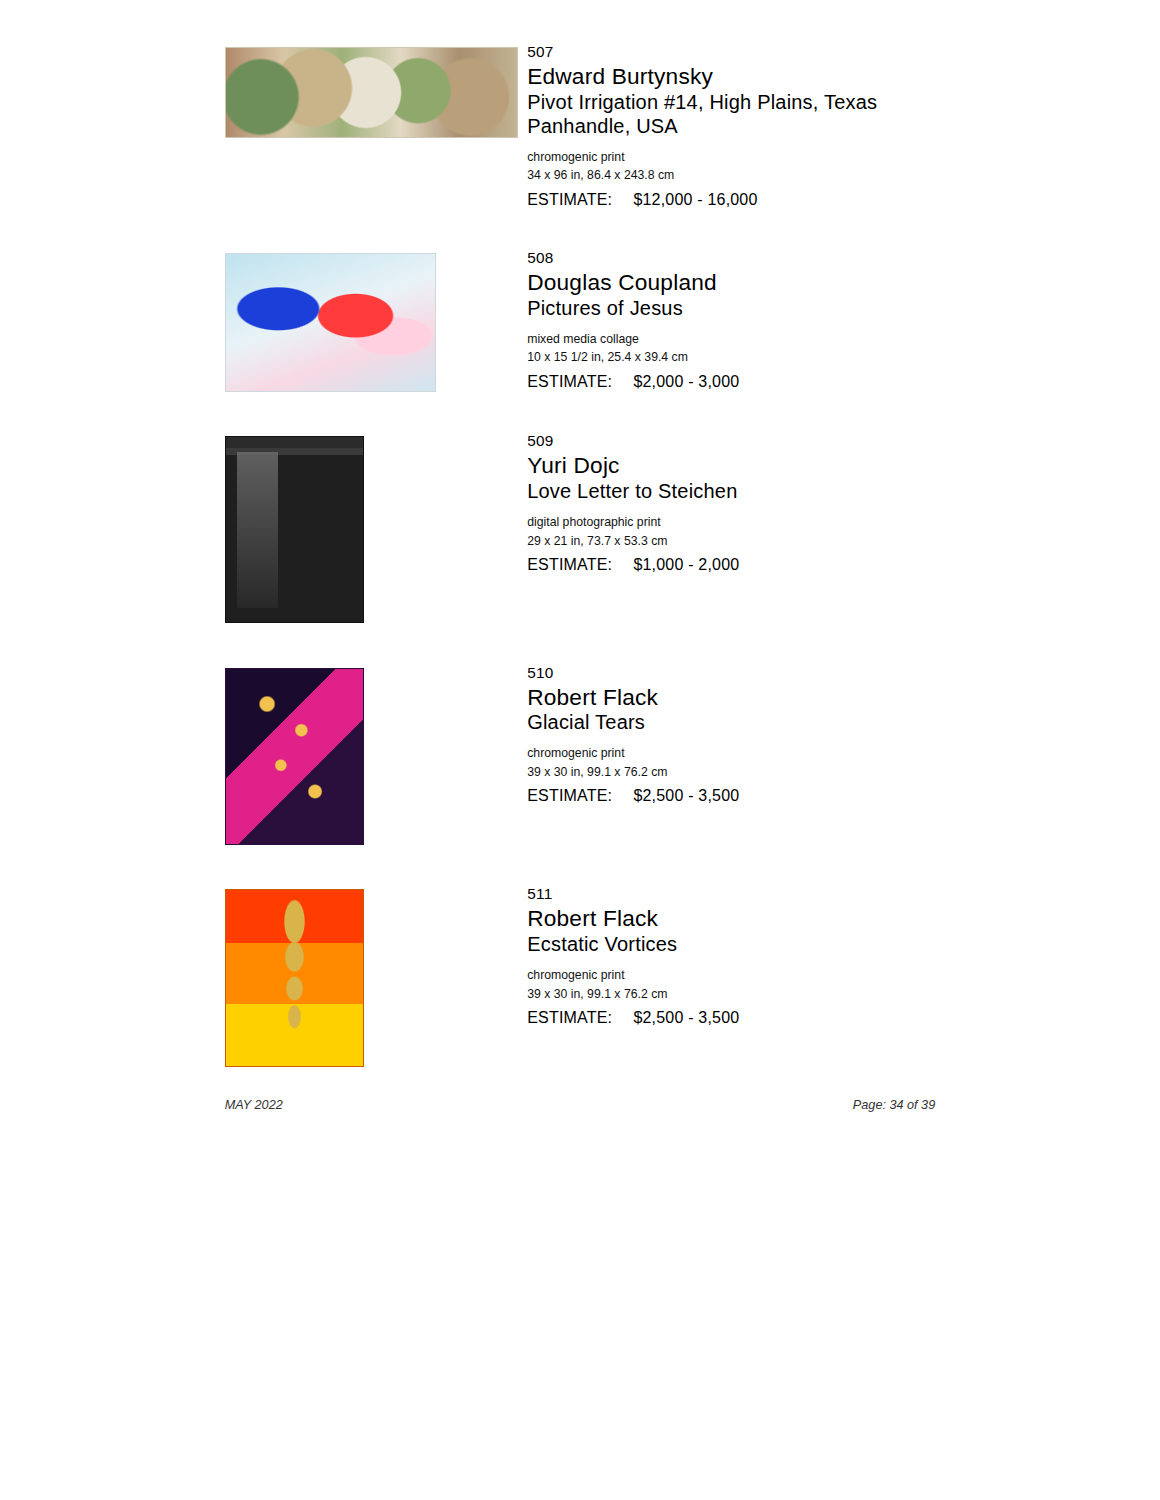507
Edward Burtynsky
Pivot Irrigation #14, High Plains, Texas Panhandle, USA
chromogenic print
34 x 96 in, 86.4 x 243.8 cm
ESTIMATE:$12,000 - 16,000
508
Douglas Coupland
Pictures of Jesus
mixed media collage
10 x 15 1/2 in, 25.4 x 39.4 cm
ESTIMATE:$2,000 - 3,000
509
Yuri Dojc
Love Letter to Steichen
digital photographic print
29 x 21 in, 73.7 x 53.3 cm
ESTIMATE:$1,000 - 2,000
510
Robert Flack
Glacial Tears
chromogenic print
39 x 30 in, 99.1 x 76.2 cm
ESTIMATE:$2,500 - 3,500
511
Robert Flack
Ecstatic Vortices
chromogenic print
39 x 30 in, 99.1 x 76.2 cm
ESTIMATE:$2,500 - 3,500
MAY 2022 Page: 34 of 39